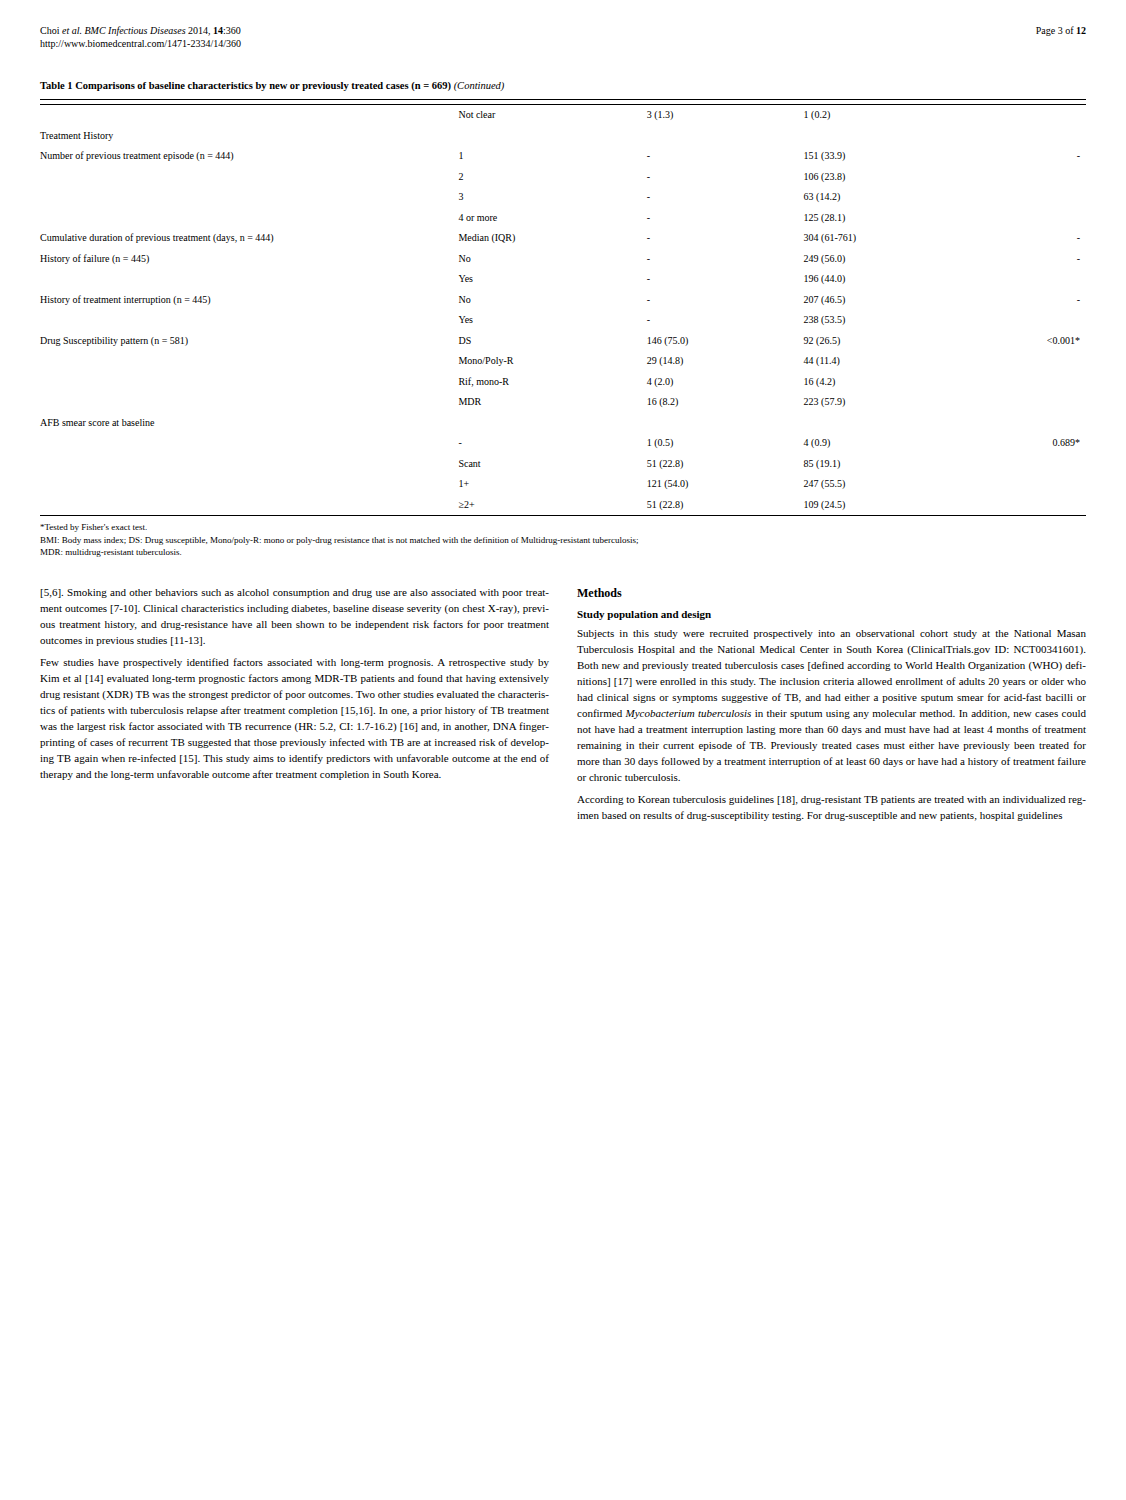Choi et al. BMC Infectious Diseases 2014, 14:360
http://www.biomedcentral.com/1471-2334/14/360
Page 3 of 12
Table 1 Comparisons of baseline characteristics by new or previously treated cases (n = 669) (Continued)
| | Not clear | 3 (1.3) | 1 (0.2) | |
| Treatment History | | | | |
| Number of previous treatment episode (n = 444) | 1 | - | 151 (33.9) | - |
| | 2 | - | 106 (23.8) | |
| | 3 | - | 63 (14.2) | |
| | 4 or more | - | 125 (28.1) | |
| Cumulative duration of previous treatment (days, n = 444) | Median (IQR) | - | 304 (61-761) | - |
| History of failure (n = 445) | No | - | 249 (56.0) | - |
| | Yes | - | 196 (44.0) | |
| History of treatment interruption (n = 445) | No | - | 207 (46.5) | - |
| | Yes | - | 238 (53.5) | |
| Drug Susceptibility pattern (n = 581) | DS | 146 (75.0) | 92 (26.5) | <0.001* |
| | Mono/Poly-R | 29 (14.8) | 44 (11.4) | |
| | Rif, mono-R | 4 (2.0) | 16 (4.2) | |
| | MDR | 16 (8.2) | 223 (57.9) | |
| AFB smear score at baseline | | | | |
| | - | 1 (0.5) | 4 (0.9) | 0.689* |
| | Scant | 51 (22.8) | 85 (19.1) | |
| | 1+ | 121 (54.0) | 247 (55.5) | |
| | ≥2+ | 51 (22.8) | 109 (24.5) | |
*Tested by Fisher's exact test.
BMI: Body mass index; DS: Drug susceptible, Mono/poly-R: mono or poly-drug resistance that is not matched with the definition of Multidrug-resistant tuberculosis;
MDR: multidrug-resistant tuberculosis.
[5,6]. Smoking and other behaviors such as alcohol consumption and drug use are also associated with poor treatment outcomes [7-10]. Clinical characteristics including diabetes, baseline disease severity (on chest X-ray), previous treatment history, and drug-resistance have all been shown to be independent risk factors for poor treatment outcomes in previous studies [11-13].
Few studies have prospectively identified factors associated with long-term prognosis. A retrospective study by Kim et al [14] evaluated long-term prognostic factors among MDR-TB patients and found that having extensively drug resistant (XDR) TB was the strongest predictor of poor outcomes. Two other studies evaluated the characteristics of patients with tuberculosis relapse after treatment completion [15,16]. In one, a prior history of TB treatment was the largest risk factor associated with TB recurrence (HR: 5.2, CI: 1.7-16.2) [16] and, in another, DNA fingerprinting of cases of recurrent TB suggested that those previously infected with TB are at increased risk of developing TB again when re-infected [15]. This study aims to identify predictors with unfavorable outcome at the end of therapy and the long-term unfavorable outcome after treatment completion in South Korea.
Methods
Study population and design
Subjects in this study were recruited prospectively into an observational cohort study at the National Masan Tuberculosis Hospital and the National Medical Center in South Korea (ClinicalTrials.gov ID: NCT00341601). Both new and previously treated tuberculosis cases [defined according to World Health Organization (WHO) definitions] [17] were enrolled in this study. The inclusion criteria allowed enrollment of adults 20 years or older who had clinical signs or symptoms suggestive of TB, and had either a positive sputum smear for acid-fast bacilli or confirmed Mycobacterium tuberculosis in their sputum using any molecular method. In addition, new cases could not have had a treatment interruption lasting more than 60 days and must have had at least 4 months of treatment remaining in their current episode of TB. Previously treated cases must either have previously been treated for more than 30 days followed by a treatment interruption of at least 60 days or have had a history of treatment failure or chronic tuberculosis.
According to Korean tuberculosis guidelines [18], drug-resistant TB patients are treated with an individualized regimen based on results of drug-susceptibility testing. For drug-susceptible and new patients, hospital guidelines